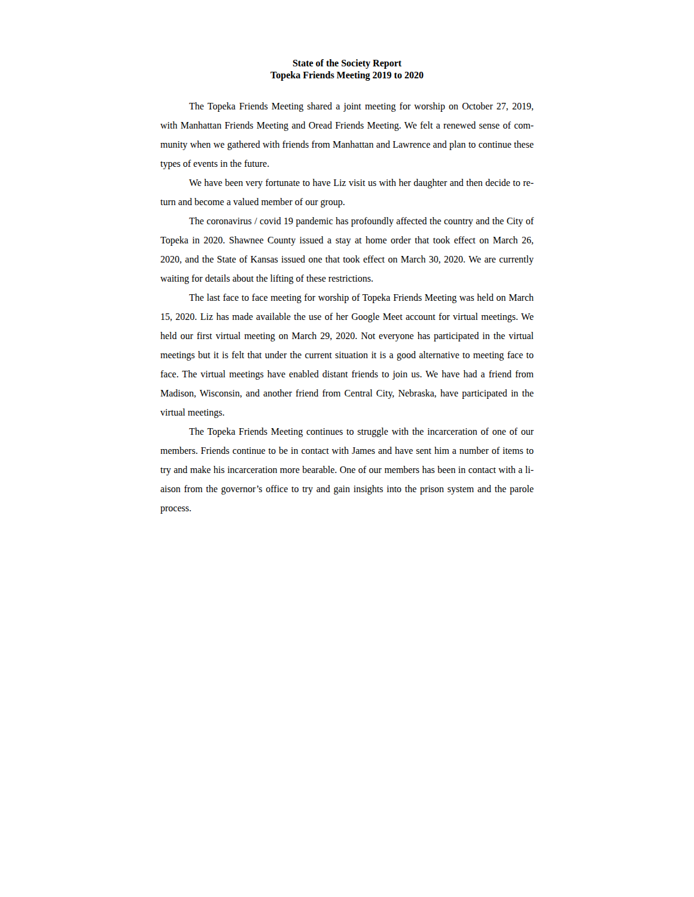State of the Society Report Topeka Friends Meeting 2019 to 2020
The Topeka Friends Meeting shared a joint meeting for worship on October 27, 2019, with Manhattan Friends Meeting and Oread Friends Meeting. We felt a renewed sense of community when we gathered with friends from Manhattan and Lawrence and plan to continue these types of events in the future.
We have been very fortunate to have Liz visit us with her daughter and then decide to return and become a valued member of our group.
The coronavirus / covid 19 pandemic has profoundly affected the country and the City of Topeka in 2020. Shawnee County issued a stay at home order that took effect on March 26, 2020, and the State of Kansas issued one that took effect on March 30, 2020. We are currently waiting for details about the lifting of these restrictions.
The last face to face meeting for worship of Topeka Friends Meeting was held on March 15, 2020. Liz has made available the use of her Google Meet account for virtual meetings. We held our first virtual meeting on March 29, 2020. Not everyone has participated in the virtual meetings but it is felt that under the current situation it is a good alternative to meeting face to face. The virtual meetings have enabled distant friends to join us. We have had a friend from Madison, Wisconsin, and another friend from Central City, Nebraska, have participated in the virtual meetings.
The Topeka Friends Meeting continues to struggle with the incarceration of one of our members. Friends continue to be in contact with James and have sent him a number of items to try and make his incarceration more bearable. One of our members has been in contact with a liaison from the governor’s office to try and gain insights into the prison system and the parole process.